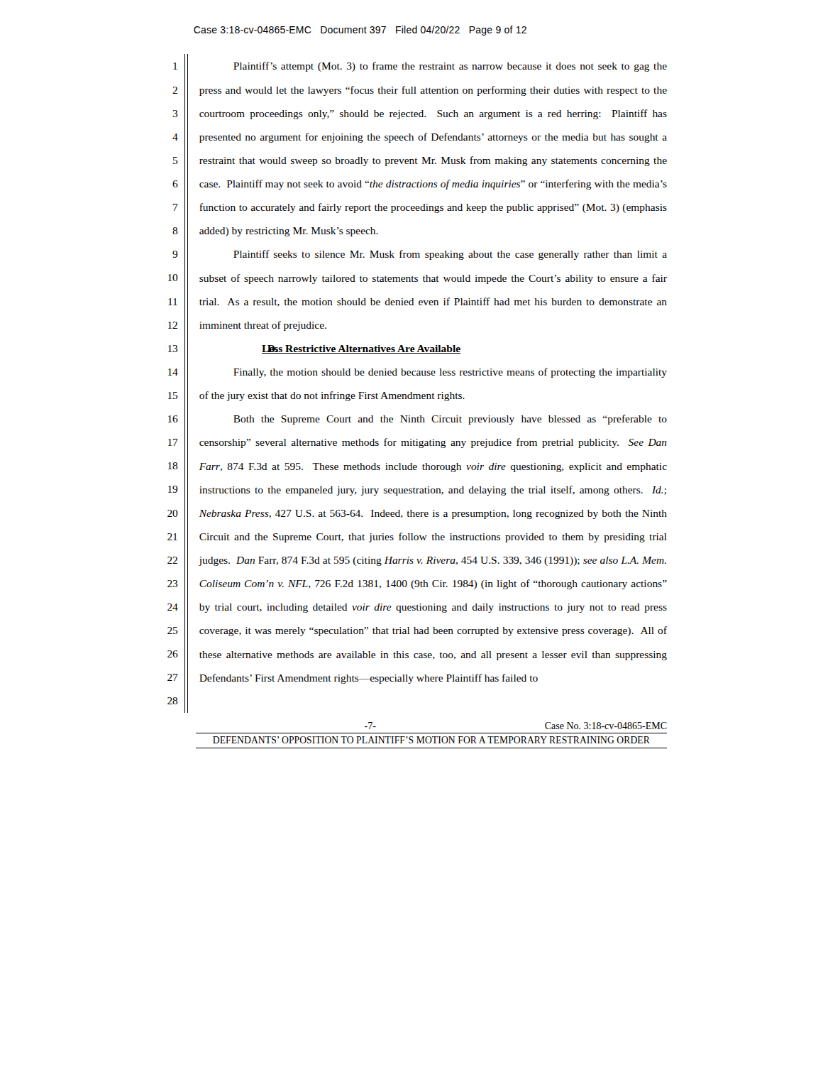Case 3:18-cv-04865-EMC Document 397 Filed 04/20/22 Page 9 of 12
1
2
3
4
5
6
7
8
9
10
11
12
13
14
15
16
17
18
19
20
21
22
23
24
25
26
27
28
Plaintiff’s attempt (Mot. 3) to frame the restraint as narrow because it does not seek to gag the press and would let the lawyers “focus their full attention on performing their duties with respect to the courtroom proceedings only,” should be rejected. Such an argument is a red herring: Plaintiff has presented no argument for enjoining the speech of Defendants’ attorneys or the media but has sought a restraint that would sweep so broadly to prevent Mr. Musk from making any statements concerning the case. Plaintiff may not seek to avoid “the distractions of media inquiries” or “interfering with the media’s function to accurately and fairly report the proceedings and keep the public apprised” (Mot. 3) (emphasis added) by restricting Mr. Musk’s speech.
Plaintiff seeks to silence Mr. Musk from speaking about the case generally rather than limit a subset of speech narrowly tailored to statements that would impede the Court’s ability to ensure a fair trial. As a result, the motion should be denied even if Plaintiff had met his burden to demonstrate an imminent threat of prejudice.
D. Less Restrictive Alternatives Are Available
Finally, the motion should be denied because less restrictive means of protecting the impartiality of the jury exist that do not infringe First Amendment rights.
Both the Supreme Court and the Ninth Circuit previously have blessed as “preferable to censorship” several alternative methods for mitigating any prejudice from pretrial publicity. See Dan Farr, 874 F.3d at 595. These methods include thorough voir dire questioning, explicit and emphatic instructions to the empaneled jury, jury sequestration, and delaying the trial itself, among others. Id.; Nebraska Press, 427 U.S. at 563-64. Indeed, there is a presumption, long recognized by both the Ninth Circuit and the Supreme Court, that juries follow the instructions provided to them by presiding trial judges. Dan Farr, 874 F.3d at 595 (citing Harris v. Rivera, 454 U.S. 339, 346 (1991)); see also L.A. Mem. Coliseum Com’n v. NFL, 726 F.2d 1381, 1400 (9th Cir. 1984) (in light of “thorough cautionary actions” by trial court, including detailed voir dire questioning and daily instructions to jury not to read press coverage, it was merely “speculation” that trial had been corrupted by extensive press coverage). All of these alternative methods are available in this case, too, and all present a lesser evil than suppressing Defendants’ First Amendment rights—especially where Plaintiff has failed to
-7-
Case No. 3:18-cv-04865-EMC
DEFENDANTS’ OPPOSITION TO PLAINTIFF’S MOTION FOR A TEMPORARY RESTRAINING ORDER